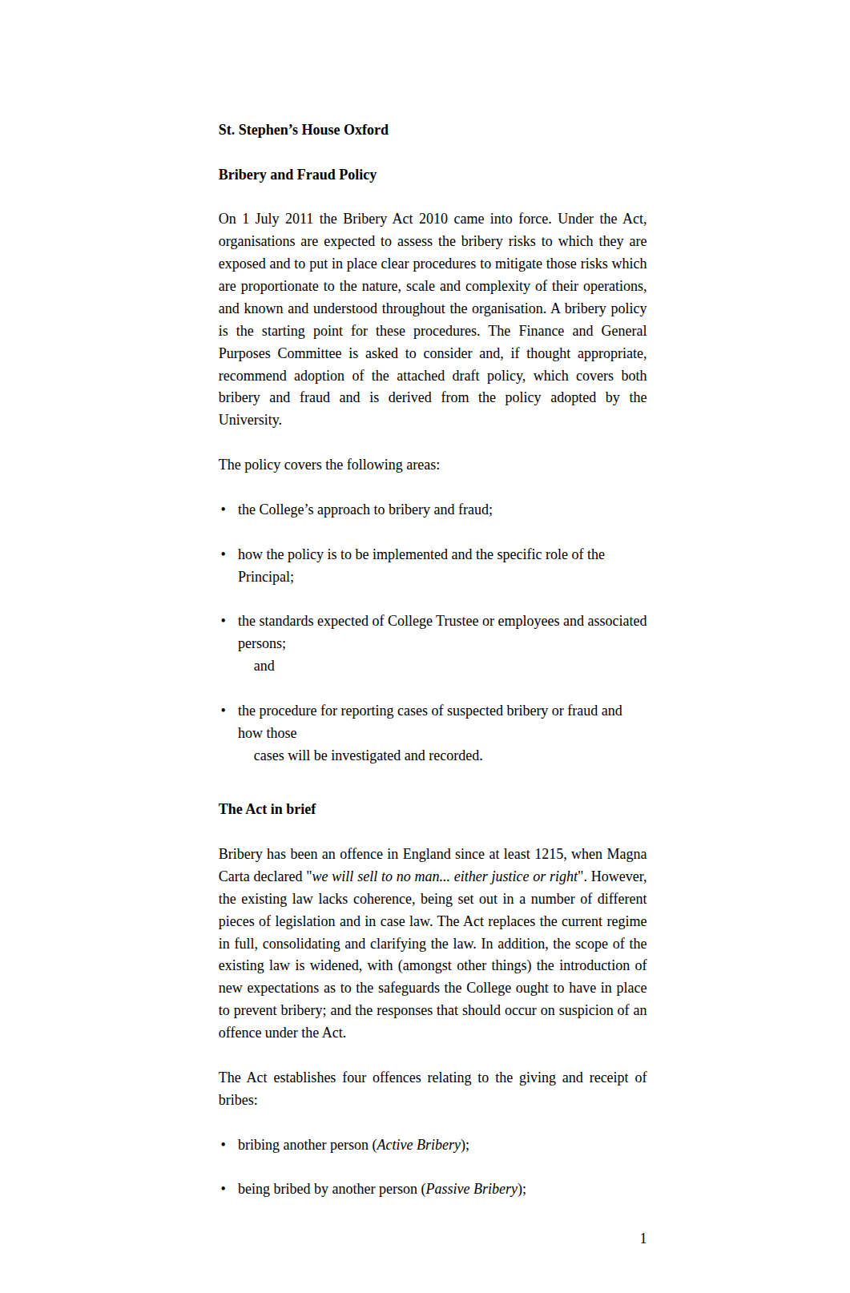St. Stephen’s House Oxford
Bribery and Fraud Policy
On 1 July 2011 the Bribery Act 2010 came into force. Under the Act, organisations are expected to assess the bribery risks to which they are exposed and to put in place clear procedures to mitigate those risks which are proportionate to the nature, scale and complexity of their operations, and known and understood throughout the organisation. A bribery policy is the starting point for these procedures. The Finance and General Purposes Committee is asked to consider and, if thought appropriate, recommend adoption of the attached draft policy, which covers both bribery and fraud and is derived from the policy adopted by the University.
The policy covers the following areas:
the College’s approach to bribery and fraud;
how the policy is to be implemented and the specific role of the Principal;
the standards expected of College Trustee or employees and associated persons;and
the procedure for reporting cases of suspected bribery or fraud and how thosecases will be investigated and recorded.
The Act in brief
Bribery has been an offence in England since at least 1215, when Magna Carta declared "we will sell to no man... either justice or right". However, the existing law lacks coherence, being set out in a number of different pieces of legislation and in case law. The Act replaces the current regime in full, consolidating and clarifying the law. In addition, the scope of the existing law is widened, with (amongst other things) the introduction of new expectations as to the safeguards the College ought to have in place to prevent bribery; and the responses that should occur on suspicion of an offence under the Act.
The Act establishes four offences relating to the giving and receipt of bribes:
bribing another person (Active Bribery);
being bribed by another person (Passive Bribery);
1